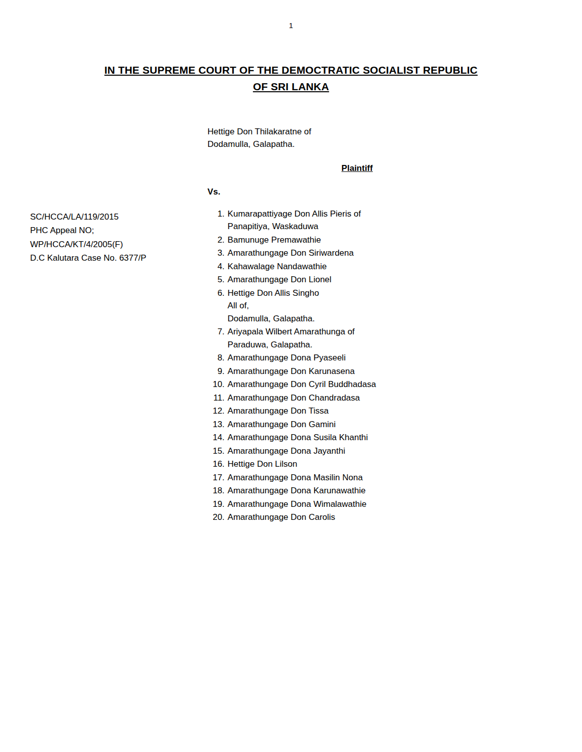1
IN THE SUPREME COURT OF THE DEMOCTRATIC SOCIALIST REPUBLIC
OF SRI LANKA
SC/HCCA/LA/119/2015
PHC Appeal NO;
WP/HCCA/KT/4/2005(F)
D.C Kalutara Case No. 6377/P
Hettige Don Thilakaratne of
Dodamulla, Galapatha.
Plaintiff
Vs.
1. Kumarapattiyage Don Allis Pieris of
Panapitiya, Waskaduwa
2. Bamunuge Premawathie
3. Amarathungage Don Siriwardena
4. Kahawalage Nandawathie
5. Amarathungage Don Lionel
6. Hettige Don Allis Singho
All of,
Dodamulla, Galapatha.
7. Ariyapala Wilbert Amarathunga of
Paraduwa, Galapatha.
8. Amarathungage Dona Pyaseeli
9. Amarathungage Don Karunasena
10. Amarathungage Don Cyril Buddhadasa
11. Amarathungage Don Chandradasa
12. Amarathungage Don Tissa
13. Amarathungage Don Gamini
14. Amarathungage Dona Susila Khanthi
15. Amarathungage Dona Jayanthi
16. Hettige Don Lilson
17. Amarathungage Dona Masilin Nona
18. Amarathungage Dona Karunawathie
19. Amarathungage Dona Wimalawathie
20. Amarathungage Don Carolis